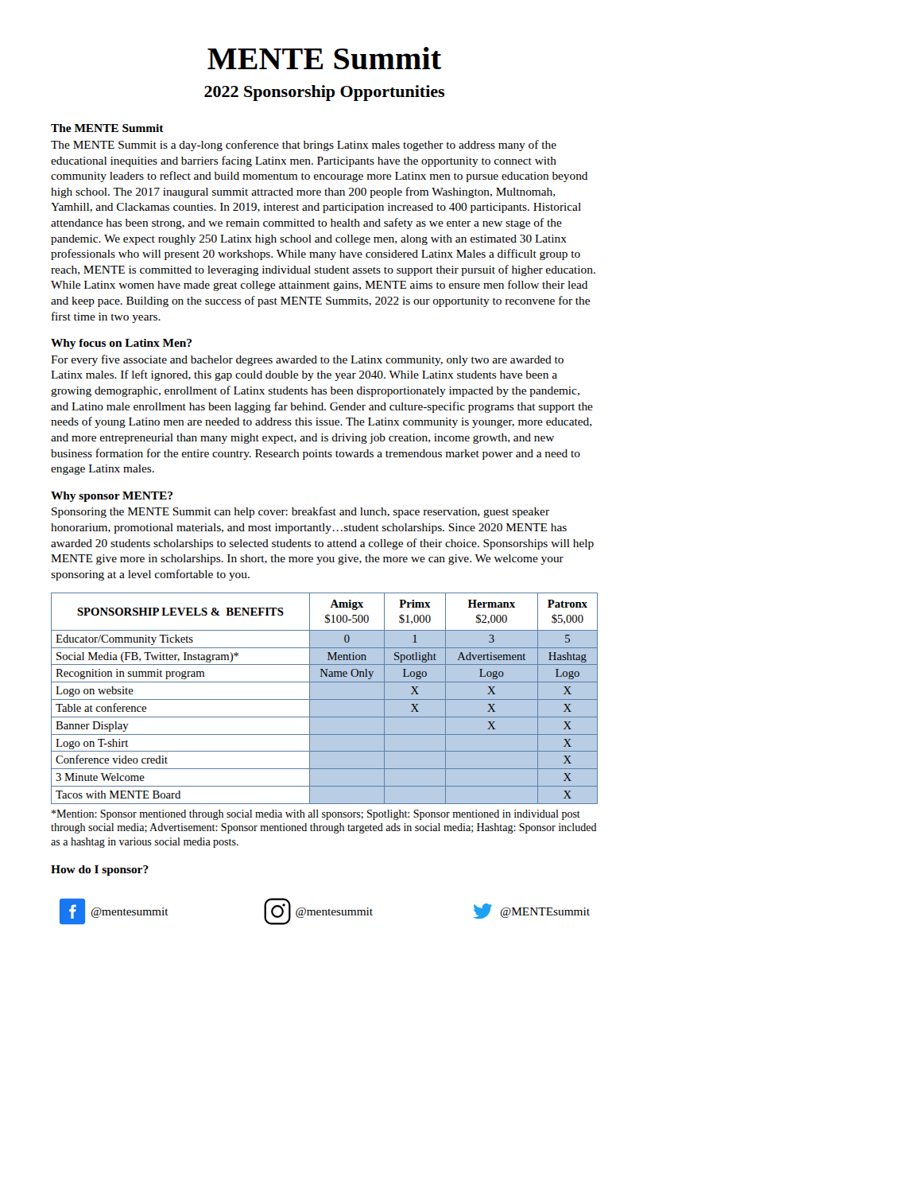MENTE Summit
2022 Sponsorship Opportunities
The MENTE Summit
The MENTE Summit is a day-long conference that brings Latinx males together to address many of the educational inequities and barriers facing Latinx men. Participants have the opportunity to connect with community leaders to reflect and build momentum to encourage more Latinx men to pursue education beyond high school. The 2017 inaugural summit attracted more than 200 people from Washington, Multnomah, Yamhill, and Clackamas counties. In 2019, interest and participation increased to 400 participants. Historical attendance has been strong, and we remain committed to health and safety as we enter a new stage of the pandemic. We expect roughly 250 Latinx high school and college men, along with an estimated 30 Latinx professionals who will present 20 workshops. While many have considered Latinx Males a difficult group to reach, MENTE is committed to leveraging individual student assets to support their pursuit of higher education. While Latinx women have made great college attainment gains, MENTE aims to ensure men follow their lead and keep pace. Building on the success of past MENTE Summits, 2022 is our opportunity to reconvene for the first time in two years.
Why focus on Latinx Men?
For every five associate and bachelor degrees awarded to the Latinx community, only two are awarded to Latinx males. If left ignored, this gap could double by the year 2040. While Latinx students have been a growing demographic, enrollment of Latinx students has been disproportionately impacted by the pandemic, and Latino male enrollment has been lagging far behind. Gender and culture-specific programs that support the needs of young Latino men are needed to address this issue. The Latinx community is younger, more educated, and more entrepreneurial than many might expect, and is driving job creation, income growth, and new business formation for the entire country. Research points towards a tremendous market power and a need to engage Latinx males.
Why sponsor MENTE?
Sponsoring the MENTE Summit can help cover: breakfast and lunch, space reservation, guest speaker honorarium, promotional materials, and most importantly…student scholarships. Since 2020 MENTE has awarded 20 students scholarships to selected students to attend a college of their choice. Sponsorships will help MENTE give more in scholarships. In short, the more you give, the more we can give. We welcome your sponsoring at a level comfortable to you.
| SPONSORSHIP LEVELS & BENEFITS | Amigx $100-500 | Primx $1,000 | Hermanx $2,000 | Patronx $5,000 |
| --- | --- | --- | --- | --- |
| Educator/Community Tickets | 0 | 1 | 3 | 5 |
| Social Media (FB, Twitter, Instagram)* | Mention | Spotlight | Advertisement | Hashtag |
| Recognition in summit program | Name Only | Logo | Logo | Logo |
| Logo on website | | X | X | X |
| Table at conference | | X | X | X |
| Banner Display | | | X | X |
| Logo on T-shirt | | | | X |
| Conference video credit | | | | X |
| 3 Minute Welcome | | | | X |
| Tacos with MENTE Board | | | | X |
*Mention: Sponsor mentioned through social media with all sponsors; Spotlight: Sponsor mentioned in individual post through social media; Advertisement: Sponsor mentioned through targeted ads in social media; Hashtag: Sponsor included as a hashtag in various social media posts.
How do I sponsor?
@mentesummit
@mentesummit
@MENTEsummit